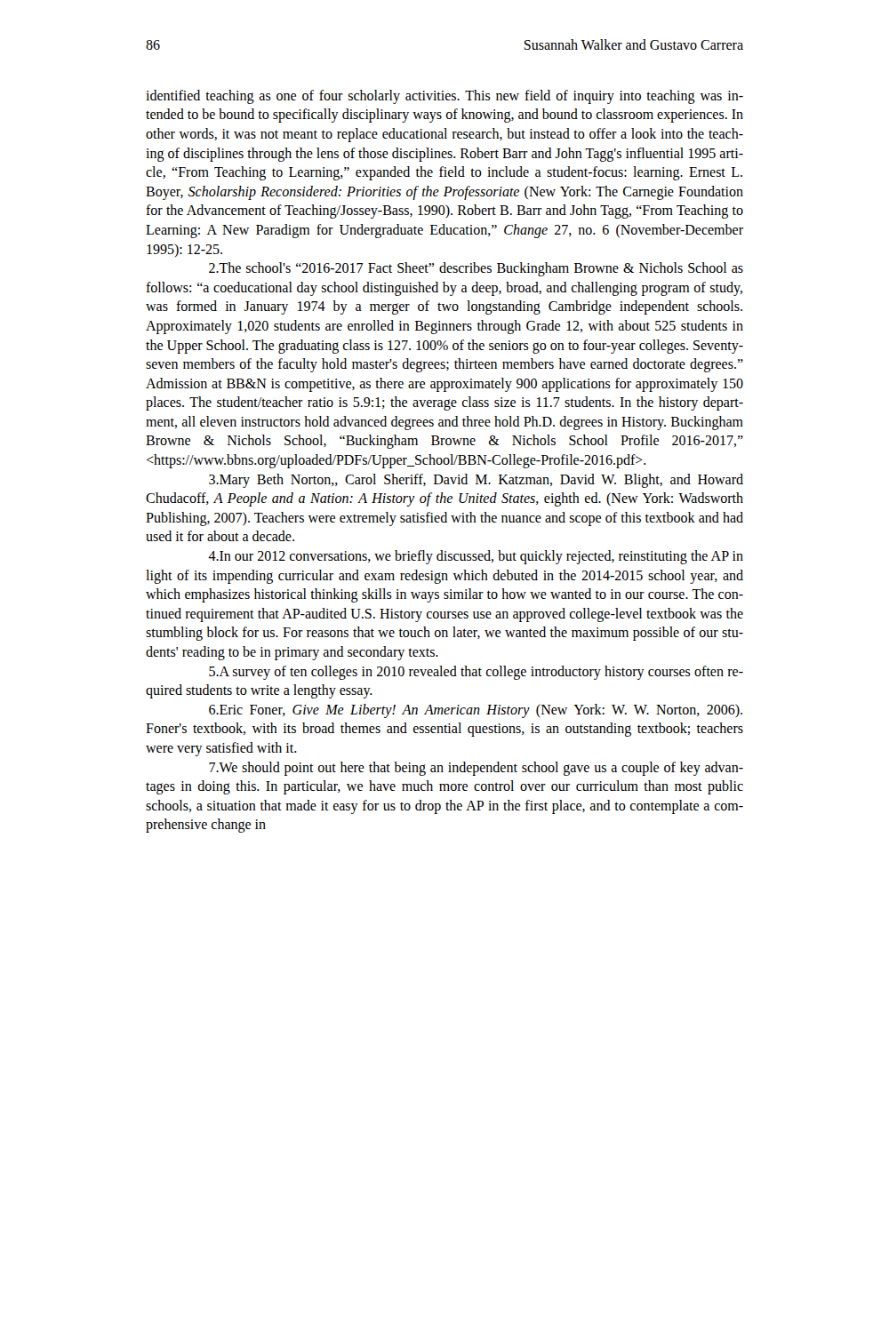86 Susannah Walker and Gustavo Carrera
identified teaching as one of four scholarly activities. This new field of inquiry into teaching was intended to be bound to specifically disciplinary ways of knowing, and bound to classroom experiences. In other words, it was not meant to replace educational research, but instead to offer a look into the teaching of disciplines through the lens of those disciplines. Robert Barr and John Tagg's influential 1995 article, “From Teaching to Learning,” expanded the field to include a student-focus: learning. Ernest L. Boyer, Scholarship Reconsidered: Priorities of the Professoriate (New York: The Carnegie Foundation for the Advancement of Teaching/Jossey-Bass, 1990). Robert B. Barr and John Tagg, “From Teaching to Learning: A New Paradigm for Undergraduate Education,” Change 27, no. 6 (November-December 1995): 12-25.
2. The school's “2016-2017 Fact Sheet” describes Buckingham Browne & Nichols School as follows: “a coeducational day school distinguished by a deep, broad, and challenging program of study, was formed in January 1974 by a merger of two longstanding Cambridge independent schools. Approximately 1,020 students are enrolled in Beginners through Grade 12, with about 525 students in the Upper School. The graduating class is 127. 100% of the seniors go on to four-year colleges. Seventy-seven members of the faculty hold master's degrees; thirteen members have earned doctorate degrees.” Admission at BB&N is competitive, as there are approximately 900 applications for approximately 150 places. The student/teacher ratio is 5.9:1; the average class size is 11.7 students. In the history department, all eleven instructors hold advanced degrees and three hold Ph.D. degrees in History. Buckingham Browne & Nichols School, “Buckingham Browne & Nichols School Profile 2016-2017,” <https://www.bbns.org/uploaded/PDFs/Upper_School/BBN-College-Profile-2016.pdf>.
3. Mary Beth Norton,, Carol Sheriff, David M. Katzman, David W. Blight, and Howard Chudacoff, A People and a Nation: A History of the United States, eighth ed. (New York: Wadsworth Publishing, 2007). Teachers were extremely satisfied with the nuance and scope of this textbook and had used it for about a decade.
4. In our 2012 conversations, we briefly discussed, but quickly rejected, reinstituting the AP in light of its impending curricular and exam redesign which debuted in the 2014-2015 school year, and which emphasizes historical thinking skills in ways similar to how we wanted to in our course. The continued requirement that AP-audited U.S. History courses use an approved college-level textbook was the stumbling block for us. For reasons that we touch on later, we wanted the maximum possible of our students' reading to be in primary and secondary texts.
5. A survey of ten colleges in 2010 revealed that college introductory history courses often required students to write a lengthy essay.
6. Eric Foner, Give Me Liberty! An American History (New York: W. W. Norton, 2006). Foner's textbook, with its broad themes and essential questions, is an outstanding textbook; teachers were very satisfied with it.
7. We should point out here that being an independent school gave us a couple of key advantages in doing this. In particular, we have much more control over our curriculum than most public schools, a situation that made it easy for us to drop the AP in the first place, and to contemplate a comprehensive change in